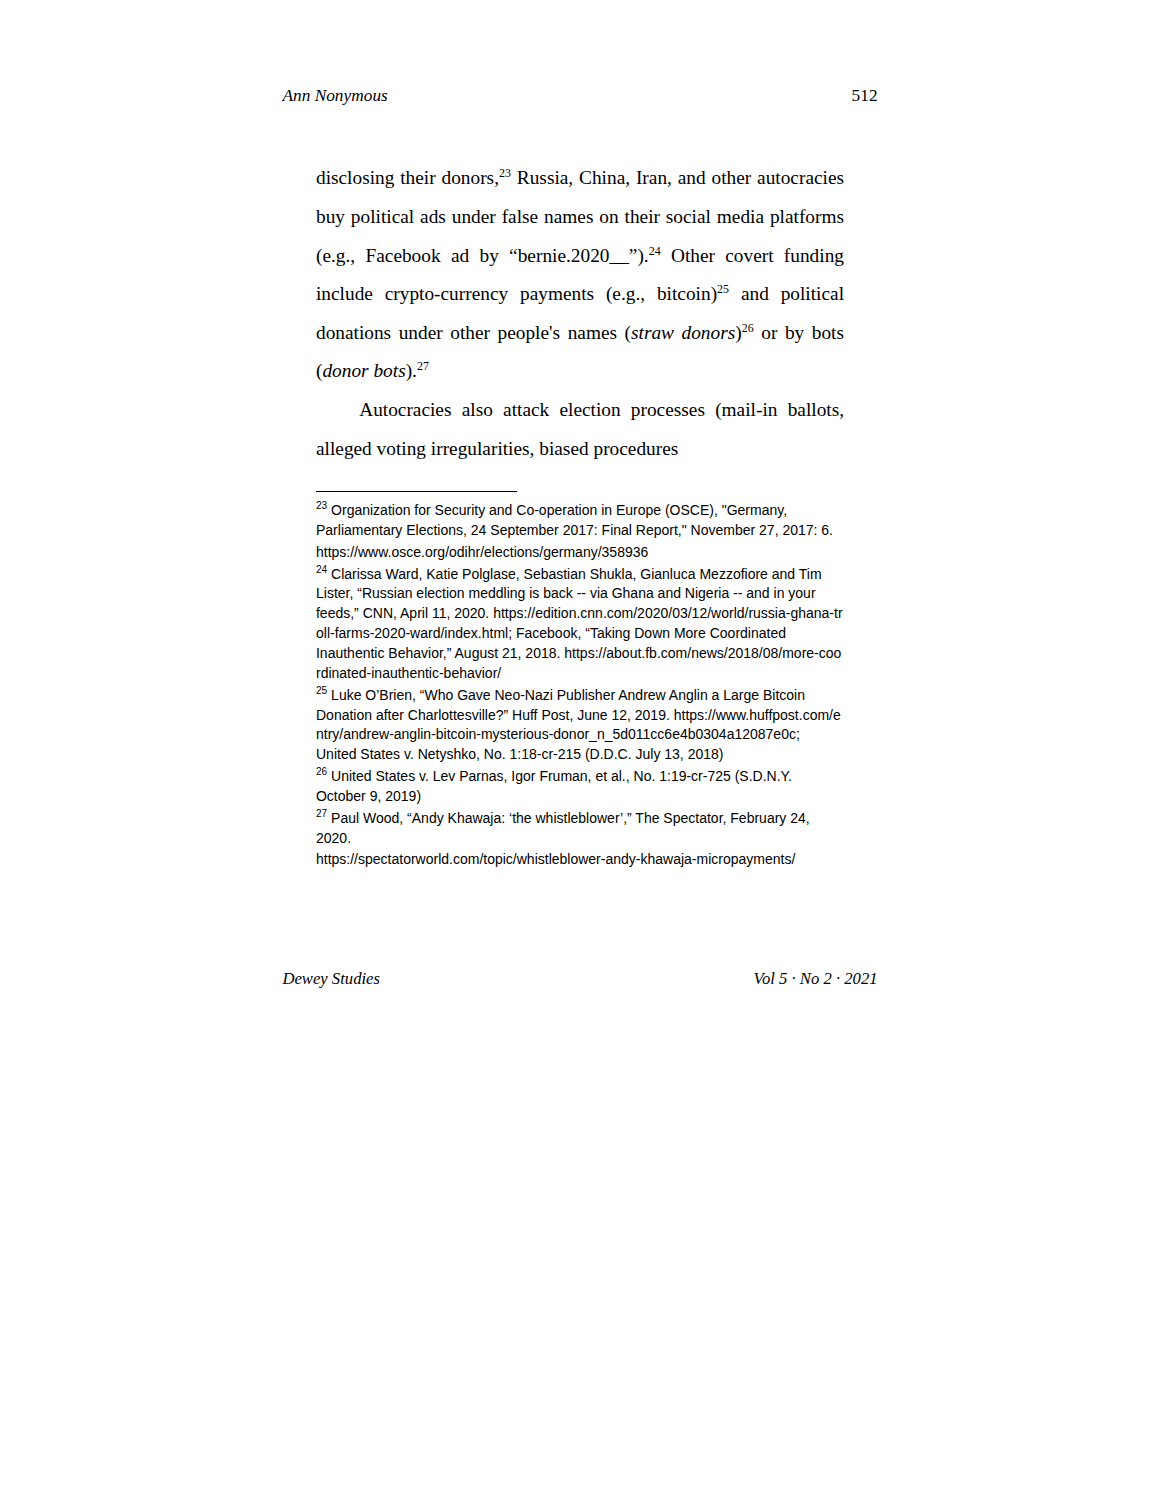Ann Nonymous 512
disclosing their donors,23 Russia, China, Iran, and other autocracies buy political ads under false names on their social media platforms (e.g., Facebook ad by “bernie.2020__”).24 Other covert funding include crypto-currency payments (e.g., bitcoin)25 and political donations under other people's names (straw donors)26 or by bots (donor bots).27
Autocracies also attack election processes (mail-in ballots, alleged voting irregularities, biased procedures
23 Organization for Security and Co-operation in Europe (OSCE), "Germany, Parliamentary Elections, 24 September 2017: Final Report," November 27, 2017: 6.
https://www.osce.org/odihr/elections/germany/358936
24 Clarissa Ward, Katie Polglase, Sebastian Shukla, Gianluca Mezzofiore and Tim Lister, “Russian election meddling is back -- via Ghana and Nigeria -- and in your feeds,” CNN, April 11, 2020. https://edition.cnn.com/2020/03/12/world/russia-ghana-troll-farms-2020-ward/index.html; Facebook, “Taking Down More Coordinated Inauthentic Behavior,” August 21, 2018. https://about.fb.com/news/2018/08/more-coordinated-inauthentic-behavior/
25 Luke O’Brien, “Who Gave Neo-Nazi Publisher Andrew Anglin a Large Bitcoin Donation after Charlottesville?” Huff Post, June 12, 2019. https://www.huffpost.com/entry/andrew-anglin-bitcoin-mysterious-donor_n_5d011cc6e4b0304a12087e0c; United States v. Netyshko, No. 1:18-cr-215 (D.D.C. July 13, 2018)
26 United States v. Lev Parnas, Igor Fruman, et al., No. 1:19-cr-725 (S.D.N.Y. October 9, 2019)
27 Paul Wood, “Andy Khawaja: ‘the whistleblower’,” The Spectator, February 24, 2020.
https://spectatorworld.com/topic/whistleblower-andy-khawaja-micropayments/
Dewey Studies Vol 5 · No 2 · 2021